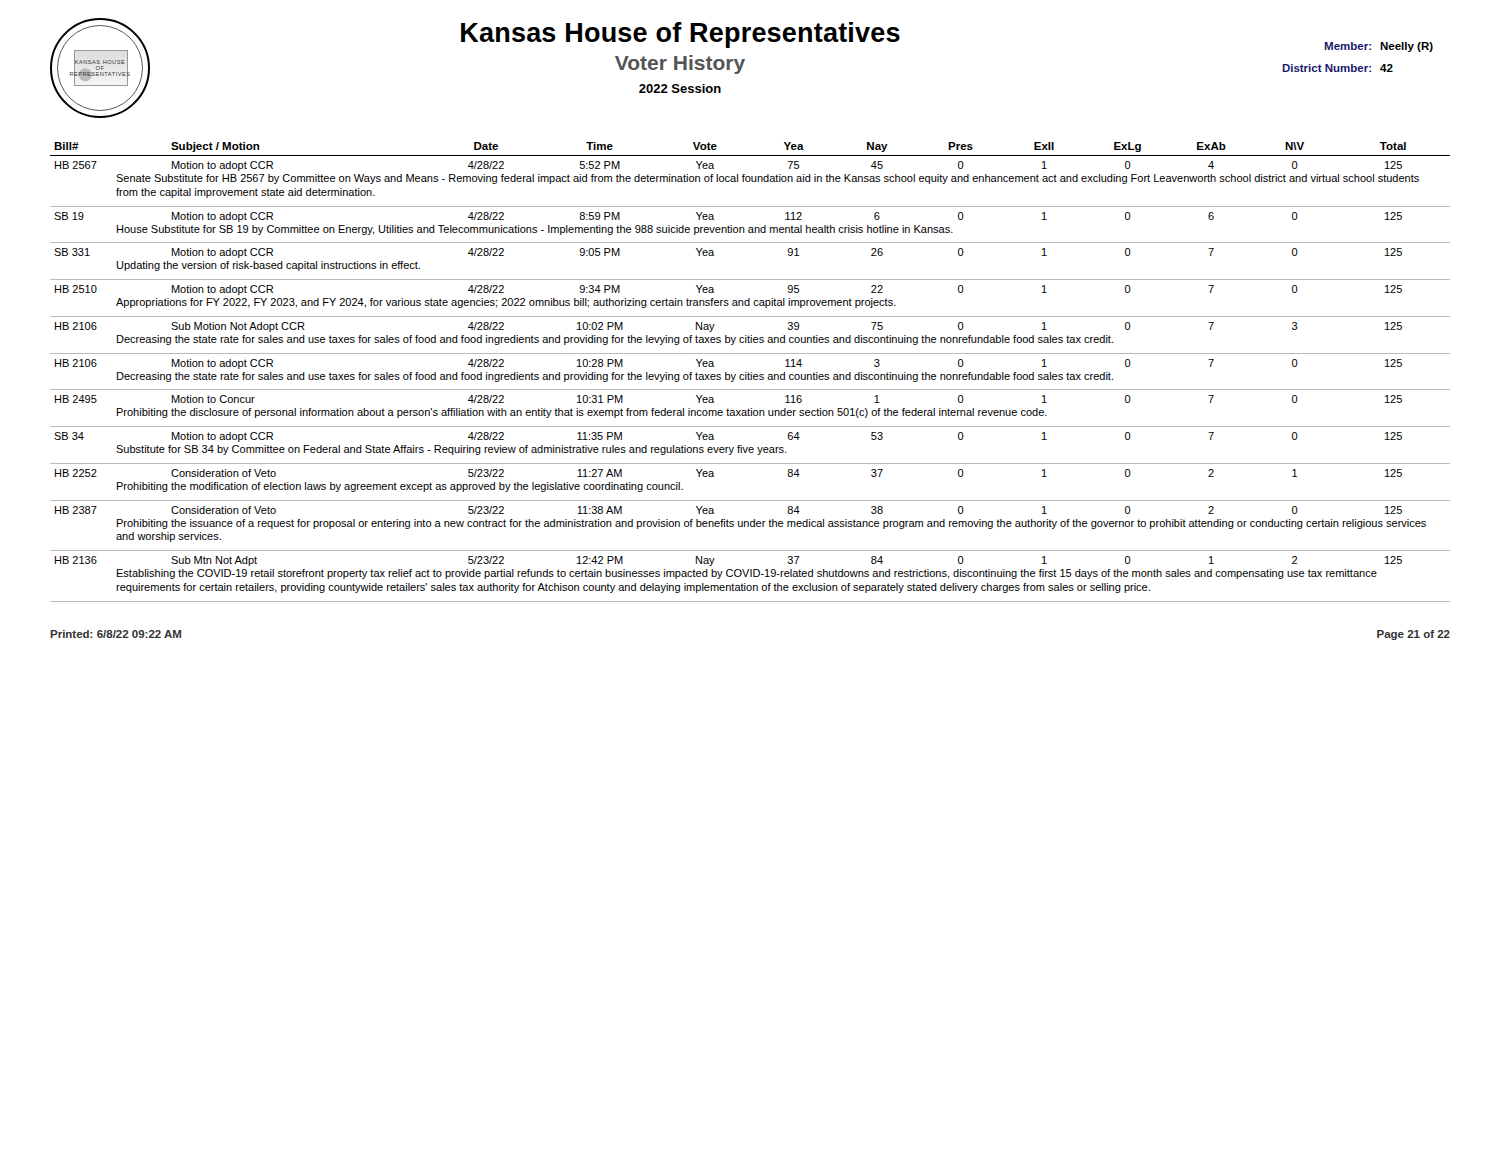KANSAS HOUSE
OF
REPRESENTATIVES
Kansas House of Representatives
Voter History
2022 Session
Member: Neelly (R)
District Number: 42
| Bill# | Subject / Motion | Date | Time | Vote | Yea | Nay | Pres | ExII | ExLg | ExAb | N\V | Total |
| --- | --- | --- | --- | --- | --- | --- | --- | --- | --- | --- | --- | --- |
| HB 2567 | Motion to adopt CCR | 4/28/22 | 5:52 PM | Yea | 75 | 45 | 0 | 1 | 0 | 4 | 0 | 125 |
| Senate Substitute for HB 2567 by Committee on Ways and Means - Removing federal impact aid from the determination of local foundation aid in the Kansas school equity and enhancement act and excluding Fort Leavenworth school district and virtual school students from the capital improvement state aid determination. |
| SB 19 | Motion to adopt CCR | 4/28/22 | 8:59 PM | Yea | 112 | 6 | 0 | 1 | 0 | 6 | 0 | 125 |
| House Substitute for SB 19 by Committee on Energy, Utilities and Telecommunications - Implementing the 988 suicide prevention and mental health crisis hotline in Kansas. |
| SB 331 | Motion to adopt CCR | 4/28/22 | 9:05 PM | Yea | 91 | 26 | 0 | 1 | 0 | 7 | 0 | 125 |
| Updating the version of risk-based capital instructions in effect. |
| HB 2510 | Motion to adopt CCR | 4/28/22 | 9:34 PM | Yea | 95 | 22 | 0 | 1 | 0 | 7 | 0 | 125 |
| Appropriations for FY 2022, FY 2023, and FY 2024, for various state agencies; 2022 omnibus bill; authorizing certain transfers and capital improvement projects. |
| HB 2106 | Sub Motion Not Adopt CCR | 4/28/22 | 10:02 PM | Nay | 39 | 75 | 0 | 1 | 0 | 7 | 3 | 125 |
| Decreasing the state rate for sales and use taxes for sales of food and food ingredients and providing for the levying of taxes by cities and counties and discontinuing the nonrefundable food sales tax credit. |
| HB 2106 | Motion to adopt CCR | 4/28/22 | 10:28 PM | Yea | 114 | 3 | 0 | 1 | 0 | 7 | 0 | 125 |
| Decreasing the state rate for sales and use taxes for sales of food and food ingredients and providing for the levying of taxes by cities and counties and discontinuing the nonrefundable food sales tax credit. |
| HB 2495 | Motion to Concur | 4/28/22 | 10:31 PM | Yea | 116 | 1 | 0 | 1 | 0 | 7 | 0 | 125 |
| Prohibiting the disclosure of personal information about a person's affiliation with an entity that is exempt from federal income taxation under section 501(c) of the federal internal revenue code. |
| SB 34 | Motion to adopt CCR | 4/28/22 | 11:35 PM | Yea | 64 | 53 | 0 | 1 | 0 | 7 | 0 | 125 |
| Substitute for SB 34 by Committee on Federal and State Affairs - Requiring review of administrative rules and regulations every five years. |
| HB 2252 | Consideration of Veto | 5/23/22 | 11:27 AM | Yea | 84 | 37 | 0 | 1 | 0 | 2 | 1 | 125 |
| Prohibiting the modification of election laws by agreement except as approved by the legislative coordinating council. |
| HB 2387 | Consideration of Veto | 5/23/22 | 11:38 AM | Yea | 84 | 38 | 0 | 1 | 0 | 2 | 0 | 125 |
| Prohibiting the issuance of a request for proposal or entering into a new contract for the administration and provision of benefits under the medical assistance program and removing the authority of the governor to prohibit attending or conducting certain religious services and worship services. |
| HB 2136 | Sub Mtn Not Adpt | 5/23/22 | 12:42 PM | Nay | 37 | 84 | 0 | 1 | 0 | 1 | 2 | 125 |
| Establishing the COVID-19 retail storefront property tax relief act to provide partial refunds to certain businesses impacted by COVID-19-related shutdowns and restrictions, discontinuing the first 15 days of the month sales and compensating use tax remittance requirements for certain retailers, providing countywide retailers' sales tax authority for Atchison county and delaying implementation of the exclusion of separately stated delivery charges from sales or selling price. |
Printed: 6/8/22 09:22 AM
Page 21 of 22